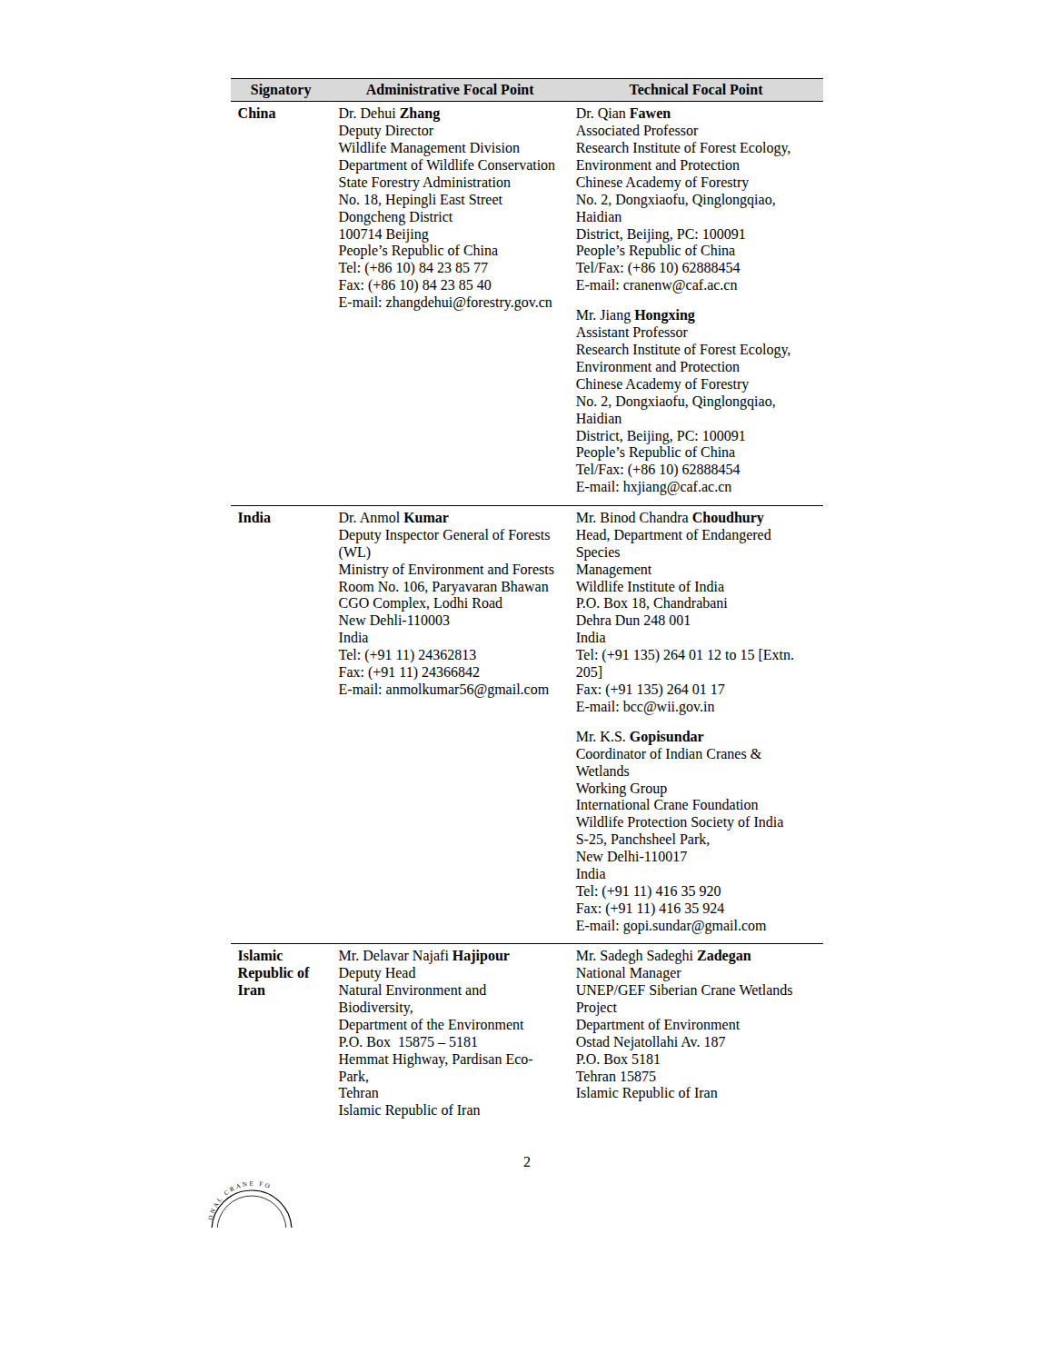| Signatory | Administrative Focal Point | Technical Focal Point |
| --- | --- | --- |
| China | Dr. Dehui Zhang Deputy Director Wildlife Management Division Department of Wildlife Conservation State Forestry Administration No. 18, Hepingli East Street Dongcheng District 100714 Beijing People’s Republic of China Tel: (+86 10) 84 23 85 77 Fax: (+86 10) 84 23 85 40 E-mail: zhangdehui@forestry.gov.cn | Dr. Qian Fawen Associated Professor Research Institute of Forest Ecology, Environment and Protection Chinese Academy of Forestry No. 2, Dongxiaofu, Qinglongqiao, Haidian District, Beijing, PC: 100091 People’s Republic of China Tel/Fax: (+86 10) 62888454 E-mail: cranenw@caf.ac.cn Mr. Jiang Hongxing Assistant Professor Research Institute of Forest Ecology, Environment and Protection Chinese Academy of Forestry No. 2, Dongxiaofu, Qinglongqiao, Haidian District, Beijing, PC: 100091 People’s Republic of China Tel/Fax: (+86 10) 62888454 E-mail: hxjiang@caf.ac.cn |
| India | Dr. Anmol Kumar Deputy Inspector General of Forests (WL) Ministry of Environment and Forests Room No. 106, Paryavaran Bhawan CGO Complex, Lodhi Road New Dehli-110003 India Tel: (+91 11) 24362813 Fax: (+91 11) 24366842 E-mail: anmolkumar56@gmail.com | Mr. Binod Chandra Choudhury Head, Department of Endangered Species Management Wildlife Institute of India P.O. Box 18, Chandrabani Dehra Dun 248 001 India Tel: (+91 135) 264 01 12 to 15 [Extn. 205] Fax: (+91 135) 264 01 17 E-mail: bcc@wii.gov.in Mr. K.S. Gopisundar Coordinator of Indian Cranes & Wetlands Working Group International Crane Foundation Wildlife Protection Society of India S-25, Panchsheel Park, New Delhi-110017 India Tel: (+91 11) 416 35 920 Fax: (+91 11) 416 35 924 E-mail: gopi.sundar@gmail.com |
| Islamic Republic of Iran | Mr. Delavar Najafi Hajipour Deputy Head Natural Environment and Biodiversity, Department of the Environment P.O. Box 15875 – 5181 Hemmat Highway, Pardisan Eco-Park, Tehran Islamic Republic of Iran | Mr. Sadegh Sadeghi Zadegan National Manager UNEP/GEF Siberian Crane Wetlands Project Department of Environment Ostad Nejatollahi Av. 187 P.O. Box 5181 Tehran 15875 Islamic Republic of Iran |
2
ONAL CRANE FO